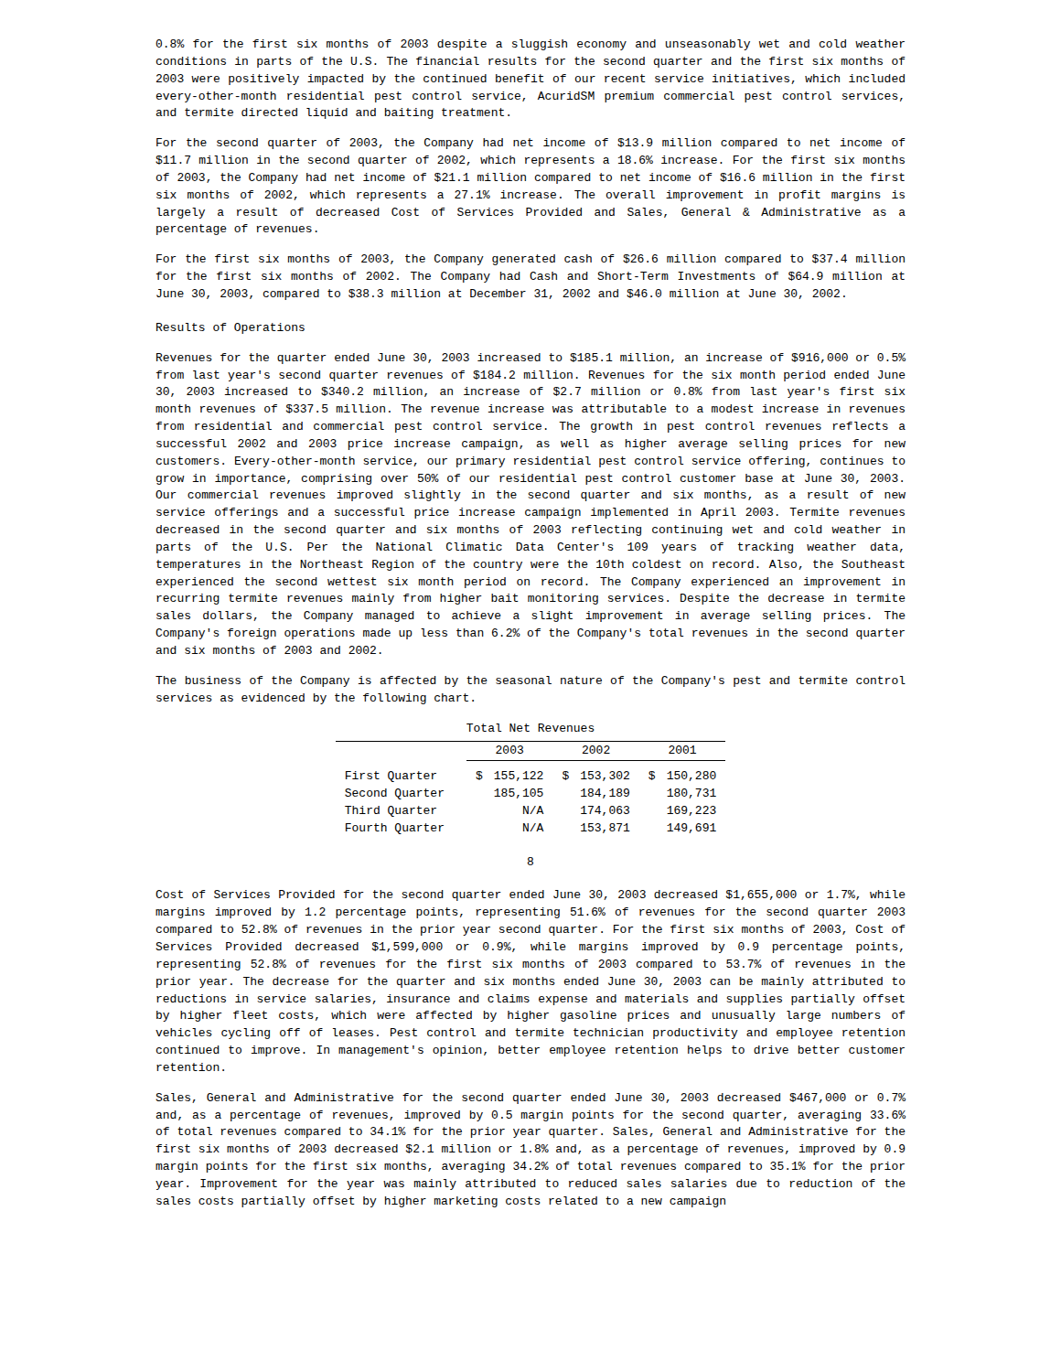0.8% for the first six months of 2003 despite a sluggish economy and unseasonably wet and cold weather conditions in parts of the U.S. The financial results for the second quarter and the first six months of 2003 were positively impacted by the continued benefit of our recent service initiatives, which included every-other-month residential pest control service, AcuridSM premium commercial pest control services, and termite directed liquid and baiting treatment.
For the second quarter of 2003, the Company had net income of $13.9 million compared to net income of $11.7 million in the second quarter of 2002, which represents a 18.6% increase. For the first six months of 2003, the Company had net income of $21.1 million compared to net income of $16.6 million in the first six months of 2002, which represents a 27.1% increase. The overall improvement in profit margins is largely a result of decreased Cost of Services Provided and Sales, General & Administrative as a percentage of revenues.
For the first six months of 2003, the Company generated cash of $26.6 million compared to $37.4 million for the first six months of 2002. The Company had Cash and Short-Term Investments of $64.9 million at June 30, 2003, compared to $38.3 million at December 31, 2002 and $46.0 million at June 30, 2002.
Results of Operations
Revenues for the quarter ended June 30, 2003 increased to $185.1 million, an increase of $916,000 or 0.5% from last year's second quarter revenues of $184.2 million. Revenues for the six month period ended June 30, 2003 increased to $340.2 million, an increase of $2.7 million or 0.8% from last year's first six month revenues of $337.5 million. The revenue increase was attributable to a modest increase in revenues from residential and commercial pest control service. The growth in pest control revenues reflects a successful 2002 and 2003 price increase campaign, as well as higher average selling prices for new customers. Every-other-month service, our primary residential pest control service offering, continues to grow in importance, comprising over 50% of our residential pest control customer base at June 30, 2003. Our commercial revenues improved slightly in the second quarter and six months, as a result of new service offerings and a successful price increase campaign implemented in April 2003. Termite revenues decreased in the second quarter and six months of 2003 reflecting continuing wet and cold weather in parts of the U.S. Per the National Climatic Data Center's 109 years of tracking weather data, temperatures in the Northeast Region of the country were the 10th coldest on record. Also, the Southeast experienced the second wettest six month period on record. The Company experienced an improvement in recurring termite revenues mainly from higher bait monitoring services. Despite the decrease in termite sales dollars, the Company managed to achieve a slight improvement in average selling prices. The Company's foreign operations made up less than 6.2% of the Company's total revenues in the second quarter and six months of 2003 and 2002.
The business of the Company is affected by the seasonal nature of the Company's pest and termite control services as evidenced by the following chart.
Total Net Revenues
| | 2003 | 2002 | 2001 |
| First Quarter | $ | 155,122 | $ | 153,302 | $ | 150,280 |
| Second Quarter | | 185,105 | | 184,189 | | 180,731 |
| Third Quarter | | N/A | | 174,063 | | 169,223 |
| Fourth Quarter | | N/A | | 153,871 | | 149,691 |
8
Cost of Services Provided for the second quarter ended June 30, 2003 decreased $1,655,000 or 1.7%, while margins improved by 1.2 percentage points, representing 51.6% of revenues for the second quarter 2003 compared to 52.8% of revenues in the prior year second quarter. For the first six months of 2003, Cost of Services Provided decreased $1,599,000 or 0.9%, while margins improved by 0.9 percentage points, representing 52.8% of revenues for the first six months of 2003 compared to 53.7% of revenues in the prior year. The decrease for the quarter and six months ended June 30, 2003 can be mainly attributed to reductions in service salaries, insurance and claims expense and materials and supplies partially offset by higher fleet costs, which were affected by higher gasoline prices and unusually large numbers of vehicles cycling off of leases. Pest control and termite technician productivity and employee retention continued to improve. In management's opinion, better employee retention helps to drive better customer retention.
Sales, General and Administrative for the second quarter ended June 30, 2003 decreased $467,000 or 0.7% and, as a percentage of revenues, improved by 0.5 margin points for the second quarter, averaging 33.6% of total revenues compared to 34.1% for the prior year quarter. Sales, General and Administrative for the first six months of 2003 decreased $2.1 million or 1.8% and, as a percentage of revenues, improved by 0.9 margin points for the first six months, averaging 34.2% of total revenues compared to 35.1% for the prior year. Improvement for the year was mainly attributed to reduced sales salaries due to reduction of the sales costs partially offset by higher marketing costs related to a new campaign